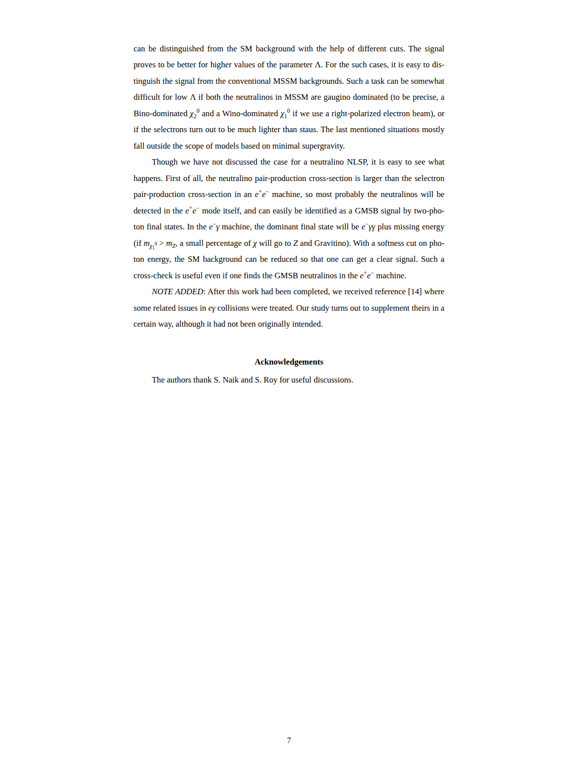can be distinguished from the SM background with the help of different cuts. The signal proves to be better for higher values of the parameter Λ. For the such cases, it is easy to distinguish the signal from the conventional MSSM backgrounds. Such a task can be somewhat difficult for low Λ if both the neutralinos in MSSM are gaugino dominated (to be precise, a Bino-dominated χ20 and a Wino-dominated χ10 if we use a right-polarized electron beam), or if the selectrons turn out to be much lighter than staus. The last mentioned situations mostly fall outside the scope of models based on minimal supergravity.
Though we have not discussed the case for a neutralino NLSP, it is easy to see what happens. First of all, the neutralino pair-production cross-section is larger than the selectron pair-production cross-section in an e+e− machine, so most probably the neutralinos will be detected in the e+e− mode itself, and can easily be identified as a GMSB signal by two-photon final states. In the e−γ machine, the dominant final state will be e−γγ plus missing energy (if mχ10 > mZ, a small percentage of χ will go to Z and Gravitino). With a softness cut on photon energy, the SM background can be reduced so that one can get a clear signal. Such a cross-check is useful even if one finds the GMSB neutralinos in the e+e− machine.
NOTE ADDED: After this work had been completed, we received reference [14] where some related issues in eγ collisions were treated. Our study turns out to supplement theirs in a certain way, although it had not been originally intended.
Acknowledgements
The authors thank S. Naik and S. Roy for useful discussions.
7